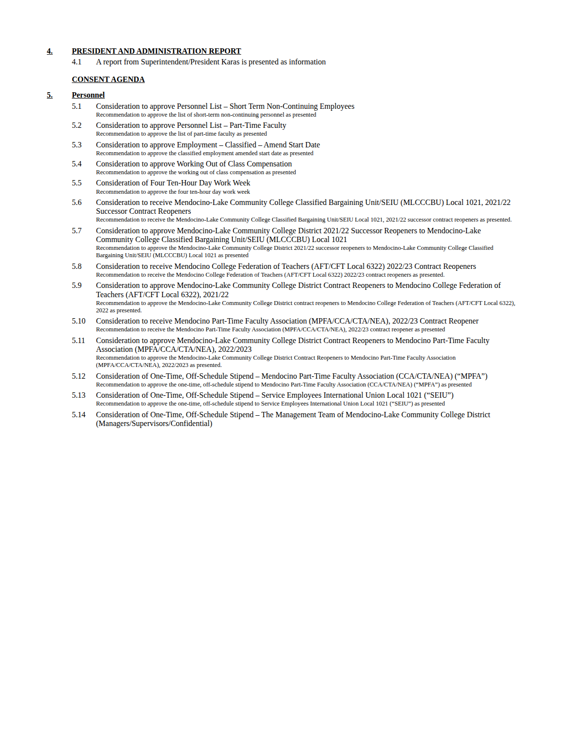4. PRESIDENT AND ADMINISTRATION REPORT
4.1 A report from Superintendent/President Karas is presented as information
CONSENT AGENDA
5. Personnel
5.1 Consideration to approve Personnel List – Short Term Non-Continuing Employees Recommendation to approve the list of short-term non-continuing personnel as presented
5.2 Consideration to approve Personnel List – Part-Time Faculty Recommendation to approve the list of part-time faculty as presented
5.3 Consideration to approve Employment – Classified – Amend Start Date Recommendation to approve the classified employment amended start date as presented
5.4 Consideration to approve Working Out of Class Compensation Recommendation to approve the working out of class compensation as presented
5.5 Consideration of Four Ten-Hour Day Work Week Recommendation to approve the four ten-hour day work week
5.6 Consideration to receive Mendocino-Lake Community College Classified Bargaining Unit/SEIU (MLCCCBU) Local 1021, 2021/22 Successor Contract Reopeners Recommendation to receive the Mendocino-Lake Community College Classified Bargaining Unit/SEIU Local 1021, 2021/22 successor contract reopeners as presented.
5.7 Consideration to approve Mendocino-Lake Community College District 2021/22 Successor Reopeners to Mendocino-Lake Community College Classified Bargaining Unit/SEIU (MLCCCBU) Local 1021 Recommendation to approve the Mendocino-Lake Community College District 2021/22 successor reopeners to Mendocino-Lake Community College Classified Bargaining Unit/SEIU (MLCCCBU) Local 1021 as presented
5.8 Consideration to receive Mendocino College Federation of Teachers (AFT/CFT Local 6322) 2022/23 Contract Reopeners Recommendation to receive the Mendocino College Federation of Teachers (AFT/CFT Local 6322) 2022/23 contract reopeners as presented.
5.9 Consideration to approve Mendocino-Lake Community College District Contract Reopeners to Mendocino College Federation of Teachers (AFT/CFT Local 6322), 2021/22 Recommendation to approve the Mendocino-Lake Community College District contract reopeners to Mendocino College Federation of Teachers (AFT/CFT Local 6322), 2022 as presented.
5.10 Consideration to receive Mendocino Part-Time Faculty Association (MPFA/CCA/CTA/NEA), 2022/23 Contract Reopener Recommendation to receive the Mendocino Part-Time Faculty Association (MPFA/CCA/CTA/NEA), 2022/23 contract reopener as presented
5.11 Consideration to approve Mendocino-Lake Community College District Contract Reopeners to Mendocino Part-Time Faculty Association (MPFA/CCA/CTA/NEA), 2022/2023 Recommendation to approve the Mendocino-Lake Community College District Contract Reopeners to Mendocino Part-Time Faculty Association (MPFA/CCA/CTA/NEA), 2022/2023 as presented.
5.12 Consideration of One-Time, Off-Schedule Stipend – Mendocino Part-Time Faculty Association (CCA/CTA/NEA) (“MPFA”) Recommendation to approve the one-time, off-schedule stipend to Mendocino Part-Time Faculty Association (CCA/CTA/NEA) (“MPFA”) as presented
5.13 Consideration of One-Time, Off-Schedule Stipend – Service Employees International Union Local 1021 (“SEIU”) Recommendation to approve the one-time, off-schedule stipend to Service Employees International Union Local 1021 (“SEIU”) as presented
5.14 Consideration of One-Time, Off-Schedule Stipend – The Management Team of Mendocino-Lake Community College District (Managers/Supervisors/Confidential)